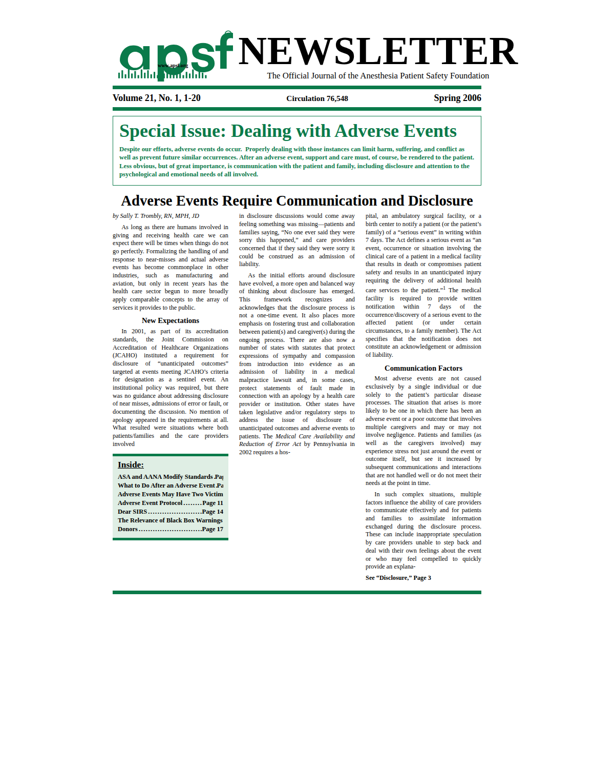R www.apsf.org
NEWSLETTER
The Official Journal of the Anesthesia Patient Safety Foundation
Volume 21, No. 1, 1-20 Circulation 76,548 Spring 2006
Special Issue: Dealing with Adverse Events
Despite our efforts, adverse events do occur. Properly dealing with those instances can limit harm, suffering, and conflict as well as prevent future similar occurrences. After an adverse event, support and care must, of course, be rendered to the patient. Less obvious, but of great importance, is communication with the patient and family, including disclosure and attention to the psychological and emotional needs of all involved.
Adverse Events Require Communication and Disclosure
by Sally T. Trombly, RN, MPH, JD
As long as there are humans involved in giving and receiving health care we can expect there will be times when things do not go perfectly. Formalizing the handling of and response to near-misses and actual adverse events has become commonplace in other industries, such as manufacturing and aviation, but only in recent years has the health care sector begun to more broadly apply comparable concepts to the array of services it provides to the public.
New Expectations
In 2001, as part of its accreditation standards, the Joint Commission on Accreditation of Healthcare Organizations (JCAHO) instituted a requirement for disclosure of “unanticipated outcomes” targeted at events meeting JCAHO’s criteria for designation as a sentinel event. An institutional policy was required, but there was no guidance about addressing disclosure of near misses, admissions of error or fault, or documenting the discussion. No mention of apology appeared in the requirements at all. What resulted were situations where both patients/families and the care providers involved
Inside:
ASA and AANA Modify Standards................................................................................. Page 2
What to Do After an Adverse Event............................................................. Page 4
Adverse Events May Have Two Victims..................................................... Page 5
Adverse Event Protocol............................................................................................. Page 11
Dear SIRS................................................................................................................................. Page 14
The Relevance of Black Box Warnings......................................................... Page 16
Donors....................................................................................................................................... Page 17
in disclosure discussions would come away feeling something was missing—patients and families saying, “No one ever said they were sorry this happened,” and care providers concerned that if they said they were sorry it could be construed as an admission of liability.
As the initial efforts around disclosure have evolved, a more open and balanced way of thinking about disclosure has emerged. This framework recognizes and acknowledges that the disclosure process is not a one-time event. It also places more emphasis on fostering trust and collaboration between patient(s) and caregiver(s) during the ongoing process. There are also now a number of states with statutes that protect expressions of sympathy and compassion from introduction into evidence as an admission of liability in a medical malpractice lawsuit and, in some cases, protect statements of fault made in connection with an apology by a health care provider or institution. Other states have taken legislative and/or regulatory steps to address the issue of disclosure of unanticipated outcomes and adverse events to patients. The Medical Care Availability and Reduction of Error Act by Pennsylvania in 2002 requires a hos-
pital, an ambulatory surgical facility, or a birth center to notify a patient (or the patient’s family) of a “serious event” in writing within 7 days. The Act defines a serious event as “an event, occurrence or situation involving the clinical care of a patient in a medical facility that results in death or compromises patient safety and results in an unanticipated injury requiring the delivery of additional health care services to the patient.”1 The medical facility is required to provide written notification within 7 days of the occurrence/discovery of a serious event to the affected patient (or under certain circumstances, to a family member). The Act specifies that the notification does not constitute an acknowledgement or admission of liability.
Communication Factors
Most adverse events are not caused exclusively by a single individual or due solely to the patient’s particular disease processes. The situation that arises is more likely to be one in which there has been an adverse event or a poor outcome that involves multiple caregivers and may or may not involve negligence. Patients and families (as well as the caregivers involved) may experience stress not just around the event or outcome itself, but see it increased by subsequent communications and interactions that are not handled well or do not meet their needs at the point in time.
In such complex situations, multiple factors influence the ability of care providers to communicate effectively and for patients and families to assimilate information exchanged during the disclosure process. These can include inappropriate speculation by care providers unable to step back and deal with their own feelings about the event or who may feel compelled to quickly provide an explana-
See “Disclosure,” Page 3